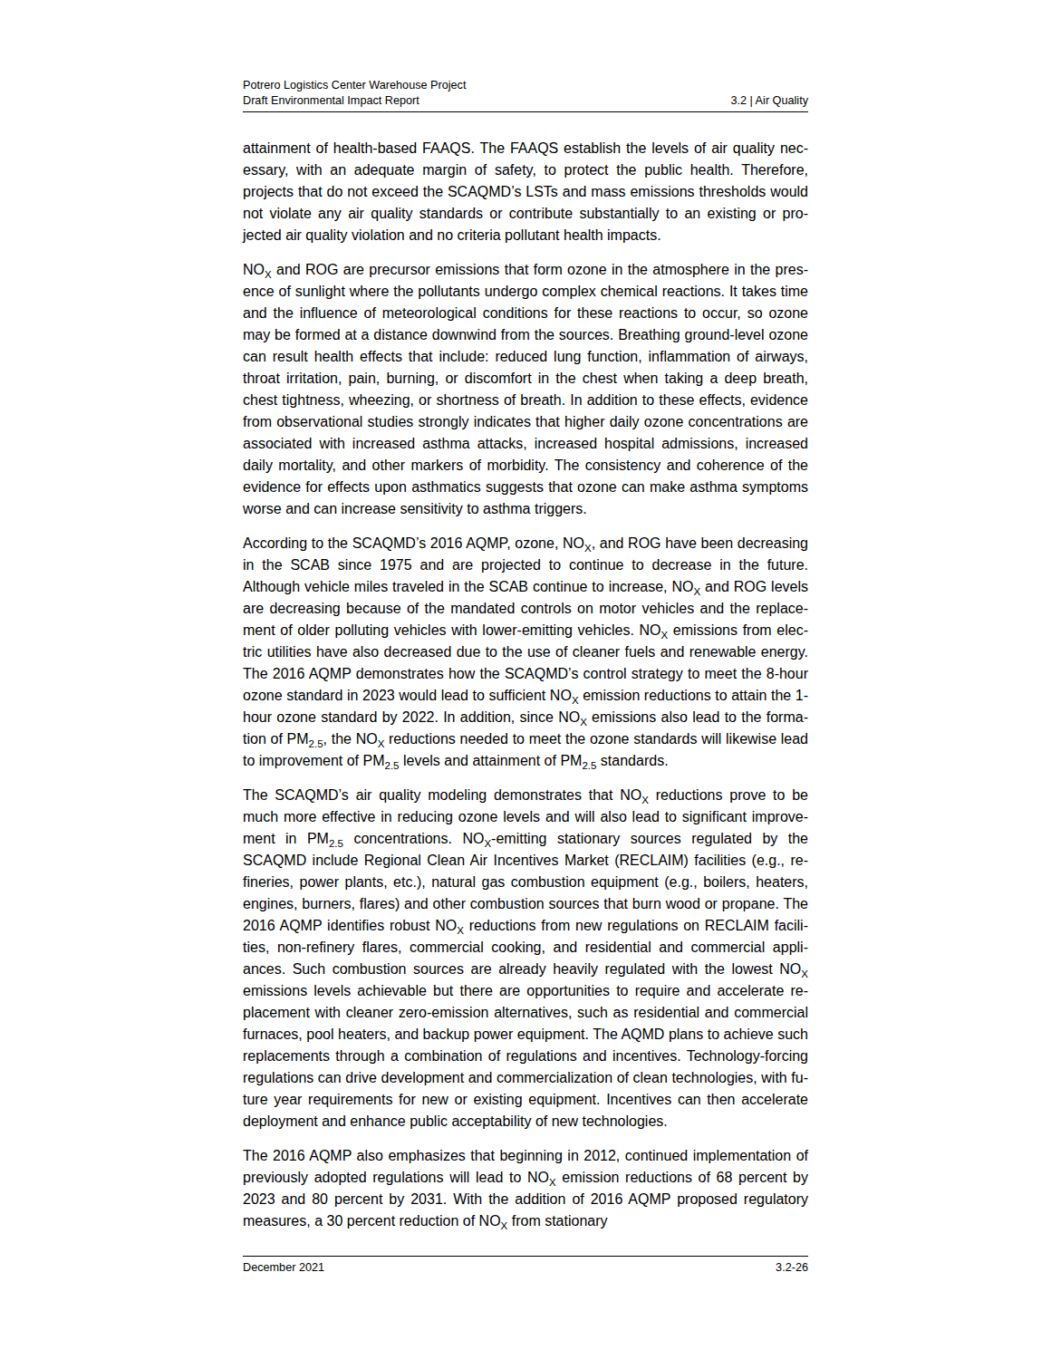Potrero Logistics Center Warehouse Project
Draft Environmental Impact Report
3.2 | Air Quality
attainment of health-based FAAQS. The FAAQS establish the levels of air quality necessary, with an adequate margin of safety, to protect the public health. Therefore, projects that do not exceed the SCAQMD’s LSTs and mass emissions thresholds would not violate any air quality standards or contribute substantially to an existing or projected air quality violation and no criteria pollutant health impacts.
NOX and ROG are precursor emissions that form ozone in the atmosphere in the presence of sunlight where the pollutants undergo complex chemical reactions. It takes time and the influence of meteorological conditions for these reactions to occur, so ozone may be formed at a distance downwind from the sources. Breathing ground-level ozone can result health effects that include: reduced lung function, inflammation of airways, throat irritation, pain, burning, or discomfort in the chest when taking a deep breath, chest tightness, wheezing, or shortness of breath. In addition to these effects, evidence from observational studies strongly indicates that higher daily ozone concentrations are associated with increased asthma attacks, increased hospital admissions, increased daily mortality, and other markers of morbidity. The consistency and coherence of the evidence for effects upon asthmatics suggests that ozone can make asthma symptoms worse and can increase sensitivity to asthma triggers.
According to the SCAQMD’s 2016 AQMP, ozone, NOX, and ROG have been decreasing in the SCAB since 1975 and are projected to continue to decrease in the future. Although vehicle miles traveled in the SCAB continue to increase, NOX and ROG levels are decreasing because of the mandated controls on motor vehicles and the replacement of older polluting vehicles with lower-emitting vehicles. NOX emissions from electric utilities have also decreased due to the use of cleaner fuels and renewable energy. The 2016 AQMP demonstrates how the SCAQMD’s control strategy to meet the 8-hour ozone standard in 2023 would lead to sufficient NOX emission reductions to attain the 1-hour ozone standard by 2022. In addition, since NOX emissions also lead to the formation of PM2.5, the NOX reductions needed to meet the ozone standards will likewise lead to improvement of PM2.5 levels and attainment of PM2.5 standards.
The SCAQMD’s air quality modeling demonstrates that NOX reductions prove to be much more effective in reducing ozone levels and will also lead to significant improvement in PM2.5 concentrations. NOX-emitting stationary sources regulated by the SCAQMD include Regional Clean Air Incentives Market (RECLAIM) facilities (e.g., refineries, power plants, etc.), natural gas combustion equipment (e.g., boilers, heaters, engines, burners, flares) and other combustion sources that burn wood or propane. The 2016 AQMP identifies robust NOX reductions from new regulations on RECLAIM facilities, non-refinery flares, commercial cooking, and residential and commercial appliances. Such combustion sources are already heavily regulated with the lowest NOX emissions levels achievable but there are opportunities to require and accelerate replacement with cleaner zero-emission alternatives, such as residential and commercial furnaces, pool heaters, and backup power equipment. The AQMD plans to achieve such replacements through a combination of regulations and incentives. Technology-forcing regulations can drive development and commercialization of clean technologies, with future year requirements for new or existing equipment. Incentives can then accelerate deployment and enhance public acceptability of new technologies.
The 2016 AQMP also emphasizes that beginning in 2012, continued implementation of previously adopted regulations will lead to NOX emission reductions of 68 percent by 2023 and 80 percent by 2031. With the addition of 2016 AQMP proposed regulatory measures, a 30 percent reduction of NOX from stationary
December 2021
3.2-26